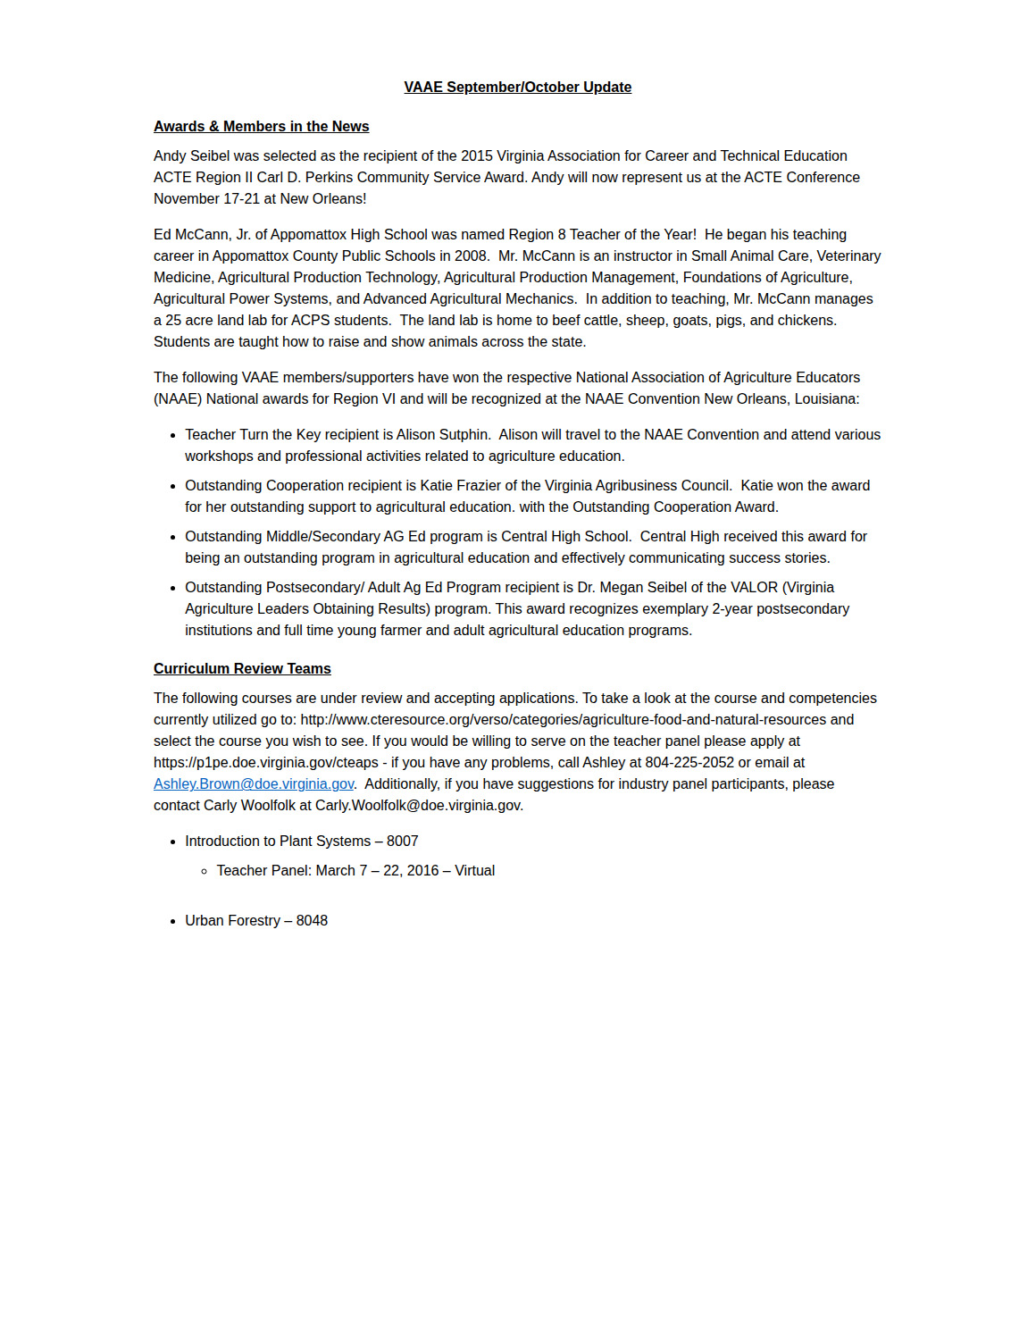VAAE September/October Update
Awards & Members in the News
Andy Seibel was selected as the recipient of the 2015 Virginia Association for Career and Technical Education ACTE Region II Carl D. Perkins Community Service Award. Andy will now represent us at the ACTE Conference November 17-21 at New Orleans!
Ed McCann, Jr. of Appomattox High School was named Region 8 Teacher of the Year! He began his teaching career in Appomattox County Public Schools in 2008. Mr. McCann is an instructor in Small Animal Care, Veterinary Medicine, Agricultural Production Technology, Agricultural Production Management, Foundations of Agriculture, Agricultural Power Systems, and Advanced Agricultural Mechanics. In addition to teaching, Mr. McCann manages a 25 acre land lab for ACPS students. The land lab is home to beef cattle, sheep, goats, pigs, and chickens. Students are taught how to raise and show animals across the state.
The following VAAE members/supporters have won the respective National Association of Agriculture Educators (NAAE) National awards for Region VI and will be recognized at the NAAE Convention New Orleans, Louisiana:
Teacher Turn the Key recipient is Alison Sutphin. Alison will travel to the NAAE Convention and attend various workshops and professional activities related to agriculture education.
Outstanding Cooperation recipient is Katie Frazier of the Virginia Agribusiness Council. Katie won the award for her outstanding support to agricultural education. with the Outstanding Cooperation Award.
Outstanding Middle/Secondary AG Ed program is Central High School. Central High received this award for being an outstanding program in agricultural education and effectively communicating success stories.
Outstanding Postsecondary/ Adult Ag Ed Program recipient is Dr. Megan Seibel of the VALOR (Virginia Agriculture Leaders Obtaining Results) program. This award recognizes exemplary 2-year postsecondary institutions and full time young farmer and adult agricultural education programs.
Curriculum Review Teams
The following courses are under review and accepting applications. To take a look at the course and competencies currently utilized go to: http://www.cteresource.org/verso/categories/agriculture-food-and-natural-resources and select the course you wish to see. If you would be willing to serve on the teacher panel please apply at https://p1pe.doe.virginia.gov/cteaps - if you have any problems, call Ashley at 804-225-2052 or email at Ashley.Brown@doe.virginia.gov. Additionally, if you have suggestions for industry panel participants, please contact Carly Woolfolk at Carly.Woolfolk@doe.virginia.gov.
Introduction to Plant Systems – 8007
Teacher Panel: March 7 – 22, 2016 – Virtual
Urban Forestry – 8048